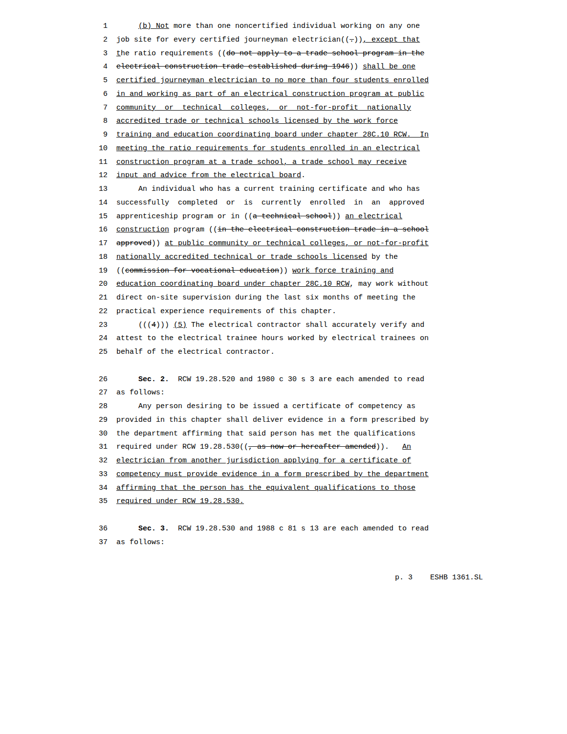1 (b) Not more than one noncertified individual working on any one
2 job site for every certified journeyman electrician((.)), except that
3 the ratio requirements ((do not apply to a trade school program in the
4 electrical construction trade established during 1946)) shall be one
5 certified journeyman electrician to no more than four students enrolled
6 in and working as part of an electrical construction program at public
7 community or technical colleges, or not-for-profit nationally
8 accredited trade or technical schools licensed by the work force
9 training and education coordinating board under chapter 28C.10 RCW. In
10 meeting the ratio requirements for students enrolled in an electrical
11 construction program at a trade school, a trade school may receive
12 input and advice from the electrical board.
13 An individual who has a current training certificate and who has
14 successfully completed or is currently enrolled in an approved
15 apprenticeship program or in ((a technical school)) an electrical
16 construction program ((in the electrical construction trade in a school
17 approved)) at public community or technical colleges, or not-for-profit
18 nationally accredited technical or trade schools licensed by the
19((commission for vocational education)) work force training and
20 education coordinating board under chapter 28C.10 RCW, may work without
21 direct on-site supervision during the last six months of meeting the
22 practical experience requirements of this chapter.
23 (((4))) (5) The electrical contractor shall accurately verify and
24 attest to the electrical trainee hours worked by electrical trainees on
25 behalf of the electrical contractor.
26 Sec. 2. RCW 19.28.520 and 1980 c 30 s 3 are each amended to read
27 as follows:
28 Any person desiring to be issued a certificate of competency as
29 provided in this chapter shall deliver evidence in a form prescribed by
30 the department affirming that said person has met the qualifications
31 required under RCW 19.28.530((, as now or hereafter amended)). An
32 electrician from another jurisdiction applying for a certificate of
33 competency must provide evidence in a form prescribed by the department
34 affirming that the person has the equivalent qualifications to those
35 required under RCW 19.28.530.
36 Sec. 3. RCW 19.28.530 and 1988 c 81 s 13 are each amended to read
37 as follows:
p. 3 ESHB 1361.SL